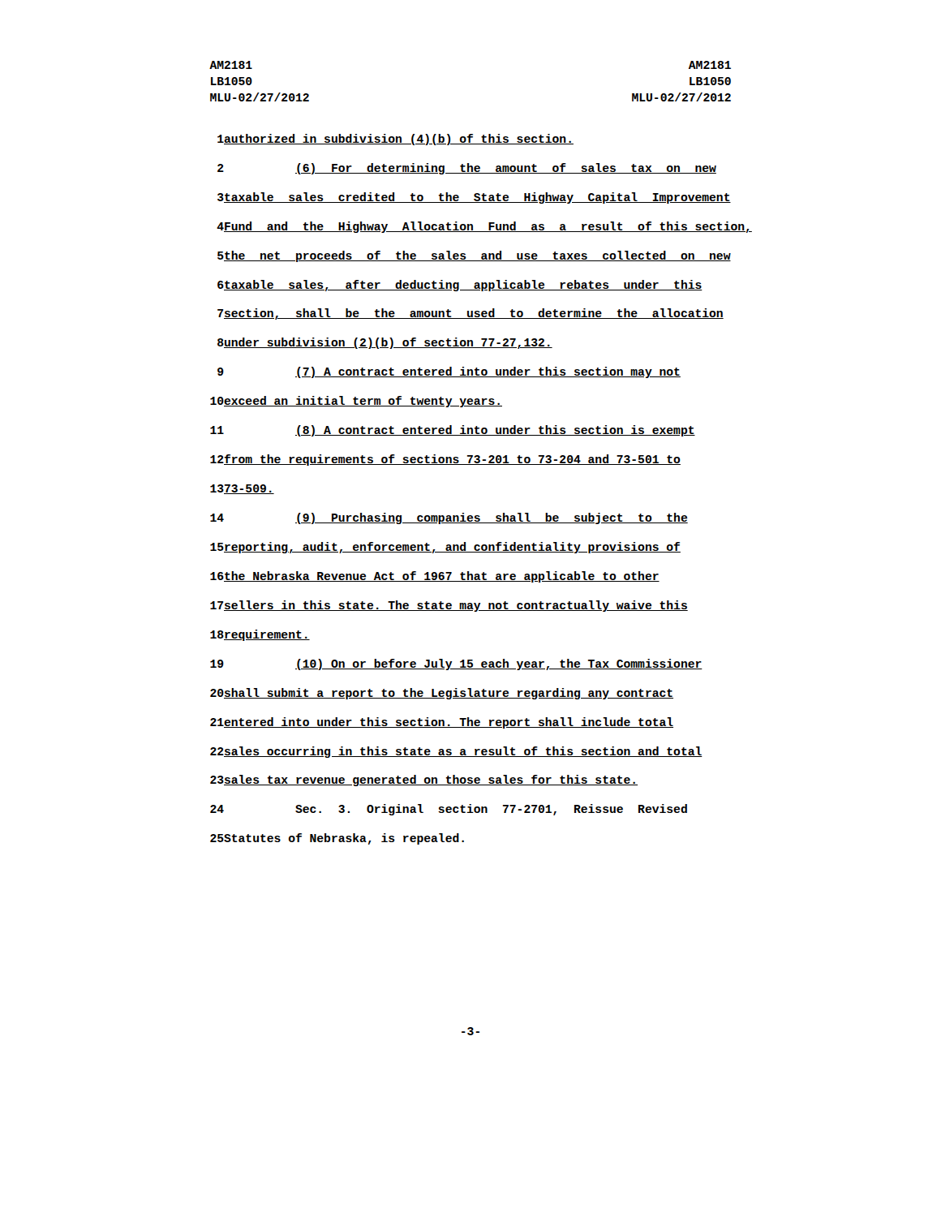AM2181 AM2181
LB1050 LB1050
MLU-02/27/2012 MLU-02/27/2012
| 1 | authorized in subdivision (4)(b) of this section. |
| 2 | (6) For determining the amount of sales tax on new |
| 3 | taxable sales credited to the State Highway Capital Improvement |
| 4 | Fund and the Highway Allocation Fund as a result of this section, |
| 5 | the net proceeds of the sales and use taxes collected on new |
| 6 | taxable sales, after deducting applicable rebates under this |
| 7 | section, shall be the amount used to determine the allocation |
| 8 | under subdivision (2)(b) of section 77-27,132. |
| 9 | (7) A contract entered into under this section may not |
| 10 | exceed an initial term of twenty years. |
| 11 | (8) A contract entered into under this section is exempt |
| 12 | from the requirements of sections 73-201 to 73-204 and 73-501 to |
| 13 | 73-509. |
| 14 | (9) Purchasing companies shall be subject to the |
| 15 | reporting, audit, enforcement, and confidentiality provisions of |
| 16 | the Nebraska Revenue Act of 1967 that are applicable to other |
| 17 | sellers in this state. The state may not contractually waive this |
| 18 | requirement. |
| 19 | (10) On or before July 15 each year, the Tax Commissioner |
| 20 | shall submit a report to the Legislature regarding any contract |
| 21 | entered into under this section. The report shall include total |
| 22 | sales occurring in this state as a result of this section and total |
| 23 | sales tax revenue generated on those sales for this state. |
| 24 | Sec. 3. Original section 77-2701, Reissue Revised |
| 25 | Statutes of Nebraska, is repealed. |
-3-